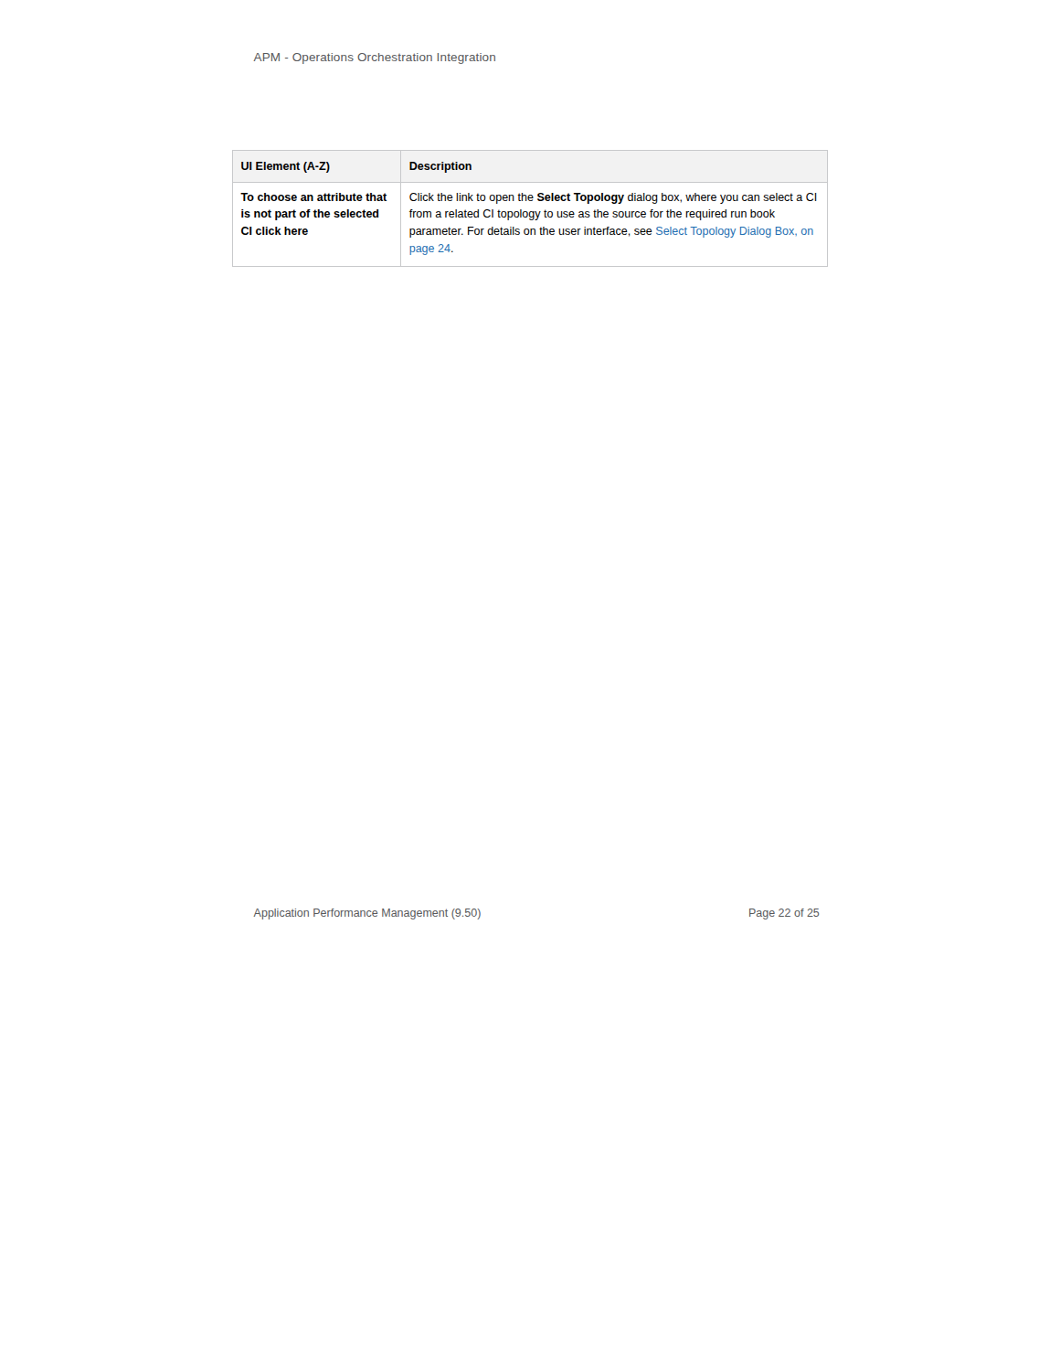APM - Operations Orchestration Integration
| UI Element (A-Z) | Description |
| --- | --- |
| To choose an attribute that is not part of the selected CI click here | Click the link to open the Select Topology dialog box, where you can select a CI from a related CI topology to use as the source for the required run book parameter. For details on the user interface, see Select Topology Dialog Box, on page 24 . |
Application Performance Management (9.50) Page 22 of 25